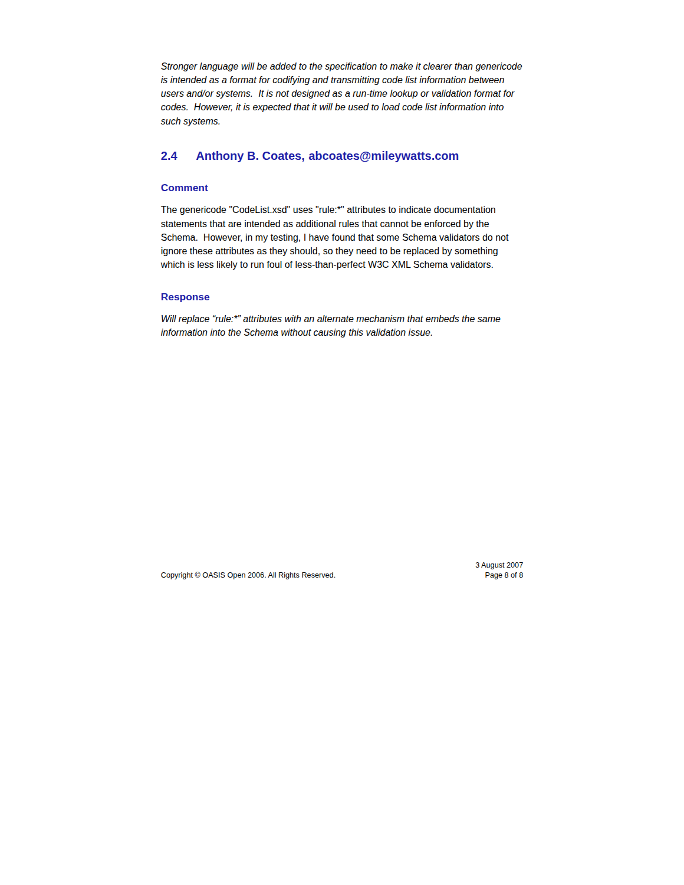Stronger language will be added to the specification to make it clearer than genericode is intended as a format for codifying and transmitting code list information between users and/or systems. It is not designed as a run-time lookup or validation format for codes. However, it is expected that it will be used to load code list information into such systems.
2.4 Anthony B. Coates, abcoates@mileywatts.com
Comment
The genericode "CodeList.xsd" uses "rule:*" attributes to indicate documentation statements that are intended as additional rules that cannot be enforced by the Schema. However, in my testing, I have found that some Schema validators do not ignore these attributes as they should, so they need to be replaced by something which is less likely to run foul of less-than-perfect W3C XML Schema validators.
Response
Will replace “rule:*” attributes with an alternate mechanism that embeds the same information into the Schema without causing this validation issue.
Copyright © OASIS Open 2006. All Rights Reserved.
3 August 2007
Page 8 of 8